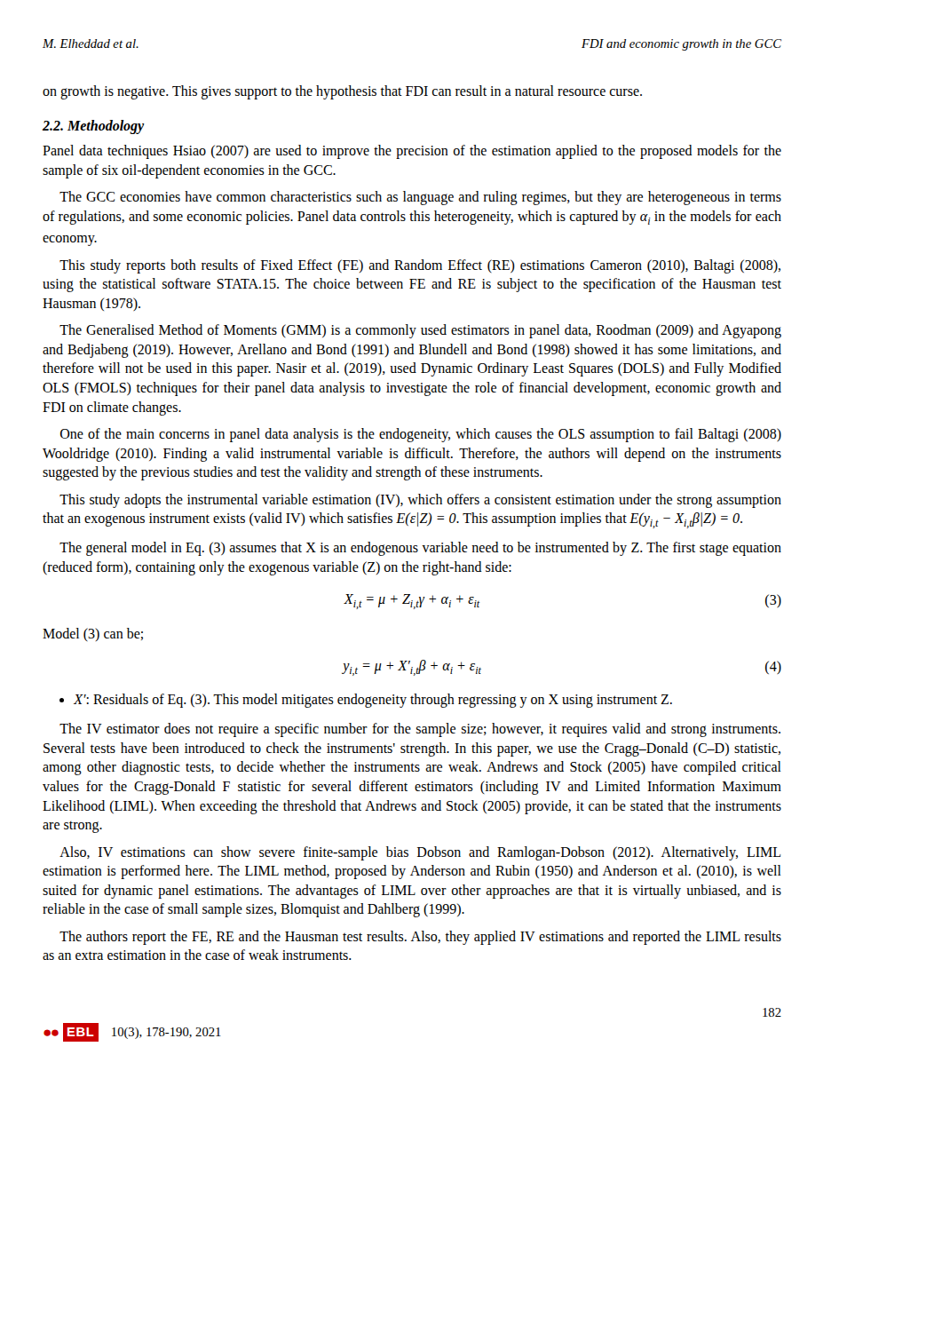M. Elheddad et al. FDI and economic growth in the GCC
on growth is negative. This gives support to the hypothesis that FDI can result in a natural resource curse.
2.2. Methodology
Panel data techniques Hsiao (2007) are used to improve the precision of the estimation applied to the proposed models for the sample of six oil-dependent economies in the GCC.
The GCC economies have common characteristics such as language and ruling regimes, but they are heterogeneous in terms of regulations, and some economic policies. Panel data controls this heterogeneity, which is captured by αi in the models for each economy.
This study reports both results of Fixed Effect (FE) and Random Effect (RE) estimations Cameron (2010), Baltagi (2008), using the statistical software STATA.15. The choice between FE and RE is subject to the specification of the Hausman test Hausman (1978).
The Generalised Method of Moments (GMM) is a commonly used estimators in panel data, Roodman (2009) and Agyapong and Bedjabeng (2019). However, Arellano and Bond (1991) and Blundell and Bond (1998) showed it has some limitations, and therefore will not be used in this paper. Nasir et al. (2019), used Dynamic Ordinary Least Squares (DOLS) and Fully Modified OLS (FMOLS) techniques for their panel data analysis to investigate the role of financial development, economic growth and FDI on climate changes.
One of the main concerns in panel data analysis is the endogeneity, which causes the OLS assumption to fail Baltagi (2008) Wooldridge (2010). Finding a valid instrumental variable is difficult. Therefore, the authors will depend on the instruments suggested by the previous studies and test the validity and strength of these instruments.
This study adopts the instrumental variable estimation (IV), which offers a consistent estimation under the strong assumption that an exogenous instrument exists (valid IV) which satisfies E(ε|Z) = 0. This assumption implies that E(yi,t − Xi,tβ|Z) = 0.
The general model in Eq. (3) assumes that X is an endogenous variable need to be instrumented by Z. The first stage equation (reduced form), containing only the exogenous variable (Z) on the right-hand side:
Xi,t = μ + Zi,tγ + αi + εit (3)
Model (3) can be;
yi,t = μ + X′i,tβ + αi + εit (4)
X′: Residuals of Eq. (3). This model mitigates endogeneity through regressing y on X using instrument Z.
The IV estimator does not require a specific number for the sample size; however, it requires valid and strong instruments. Several tests have been introduced to check the instruments' strength. In this paper, we use the Cragg–Donald (C–D) statistic, among other diagnostic tests, to decide whether the instruments are weak. Andrews and Stock (2005) have compiled critical values for the Cragg-Donald F statistic for several different estimators (including IV and Limited Information Maximum Likelihood (LIML). When exceeding the threshold that Andrews and Stock (2005) provide, it can be stated that the instruments are strong.
Also, IV estimations can show severe finite-sample bias Dobson and Ramlogan-Dobson (2012). Alternatively, LIML estimation is performed here. The LIML method, proposed by Anderson and Rubin (1950) and Anderson et al. (2010), is well suited for dynamic panel estimations. The advantages of LIML over other approaches are that it is virtually unbiased, and is reliable in the case of small sample sizes, Blomquist and Dahlberg (1999).
The authors report the FE, RE and the Hausman test results. Also, they applied IV estimations and reported the LIML results as an extra estimation in the case of weak instruments.
●●EBL 10(3), 178-190, 2021 182